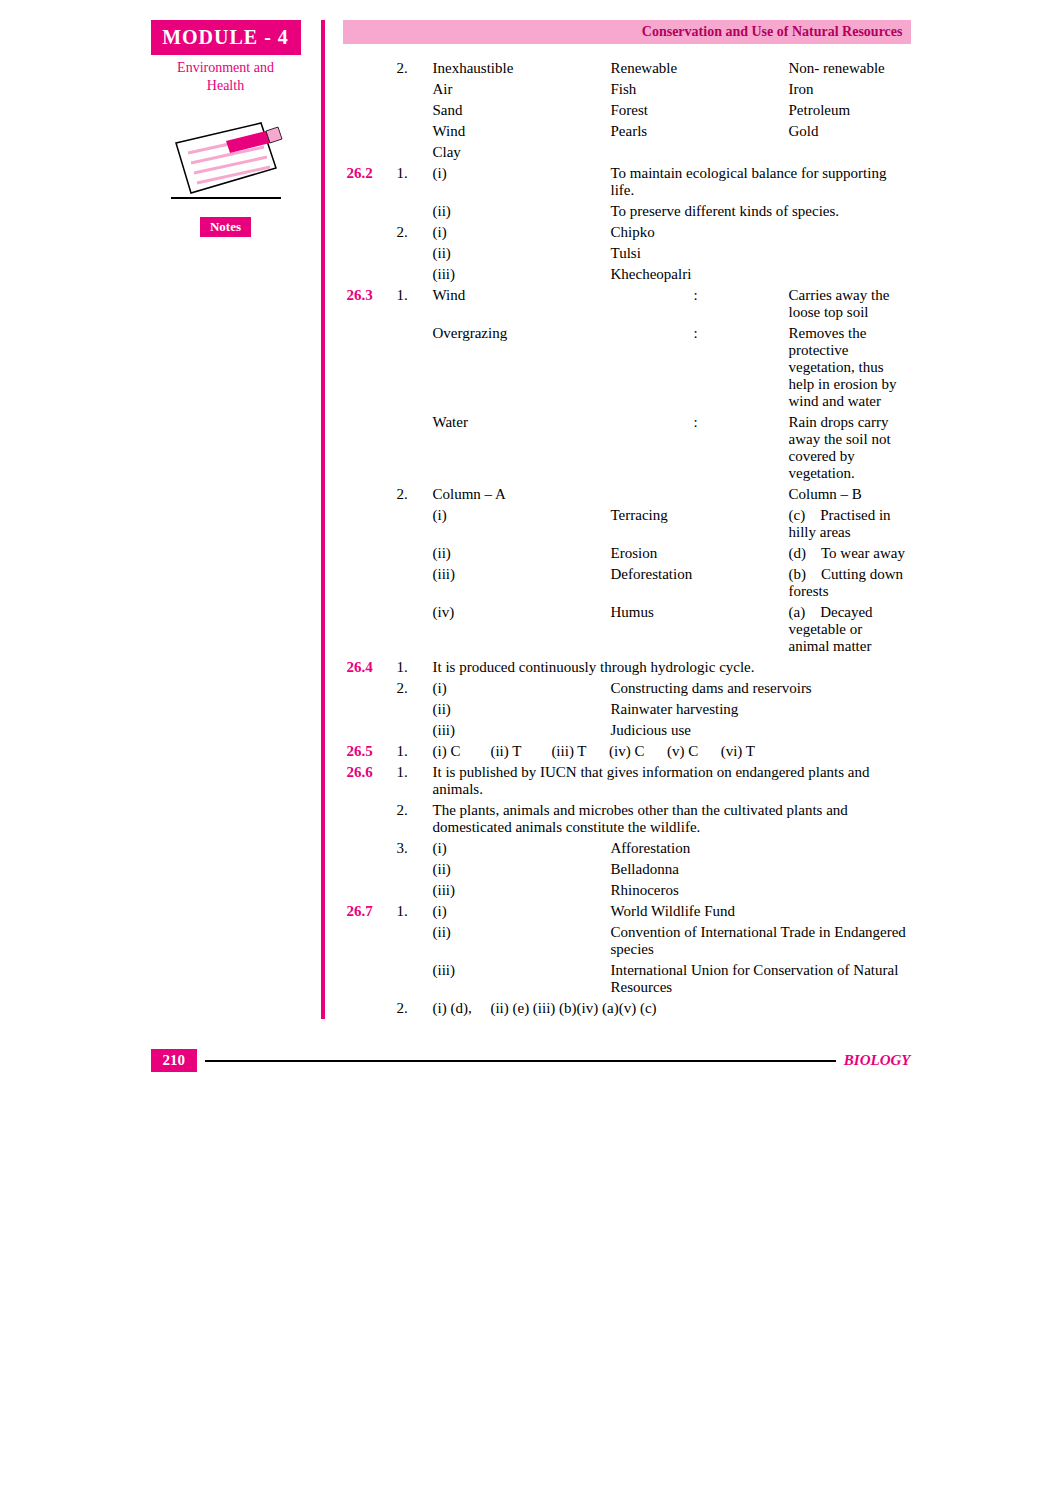MODULE - 4
Environment and
Health
Notes
Conservation and Use of Natural Resources
| | 2. | Inexhaustible | Renewable | Non- renewable |
| | | Air | Fish | Iron |
| | | Sand | Forest | Petroleum |
| | | Wind | Pearls | Gold |
| | | Clay | | |
| 26.2 | 1. | (i) | To maintain ecological balance for supporting life. |
| | | (ii) | To preserve different kinds of species. |
| | 2. | (i) | Chipko |
| | | (ii) | Tulsi |
| | | (iii) | Khecheopalri |
| 26.3 | 1. | Wind | : | Carries away the loose top soil |
| | | Overgrazing | : | Removes the protective vegetation, thus help in erosion by wind and water |
| | | Water | : | Rain drops carry away the soil not covered by vegetation. |
| | 2. | Column – A | Column – B |
| | | (i) | Terracing | (c) Practised in hilly areas |
| | | (ii) | Erosion | (d) To wear away |
| | | (iii) | Deforestation | (b) Cutting down forests |
| | | (iv) | Humus | (a) Decayed vegetable or animal matter |
| 26.4 | 1. | It is produced continuously through hydrologic cycle. |
| | 2. | (i) | Constructing dams and reservoirs |
| | | (ii) | Rainwater harvesting |
| | | (iii) | Judicious use |
| 26.5 | 1. | (i) C (ii) T (iii) T (iv) C (v) C (vi) T |
| 26.6 | 1. | It is published by IUCN that gives information on endangered plants and animals. |
| | 2. | The plants, animals and microbes other than the cultivated plants and domesticated animals constitute the wildlife. |
| | 3. | (i) | Afforestation |
| | | (ii) | Belladonna |
| | | (iii) | Rhinoceros |
| 26.7 | 1. | (i) | World Wildlife Fund |
| | | (ii) | Convention of International Trade in Endangered species |
| | | (iii) | International Union for Conservation of Natural Resources |
| | 2. | (i) (d), (ii) (e) (iii) (b)(iv) (a)(v) (c) |
210 BIOLOGY